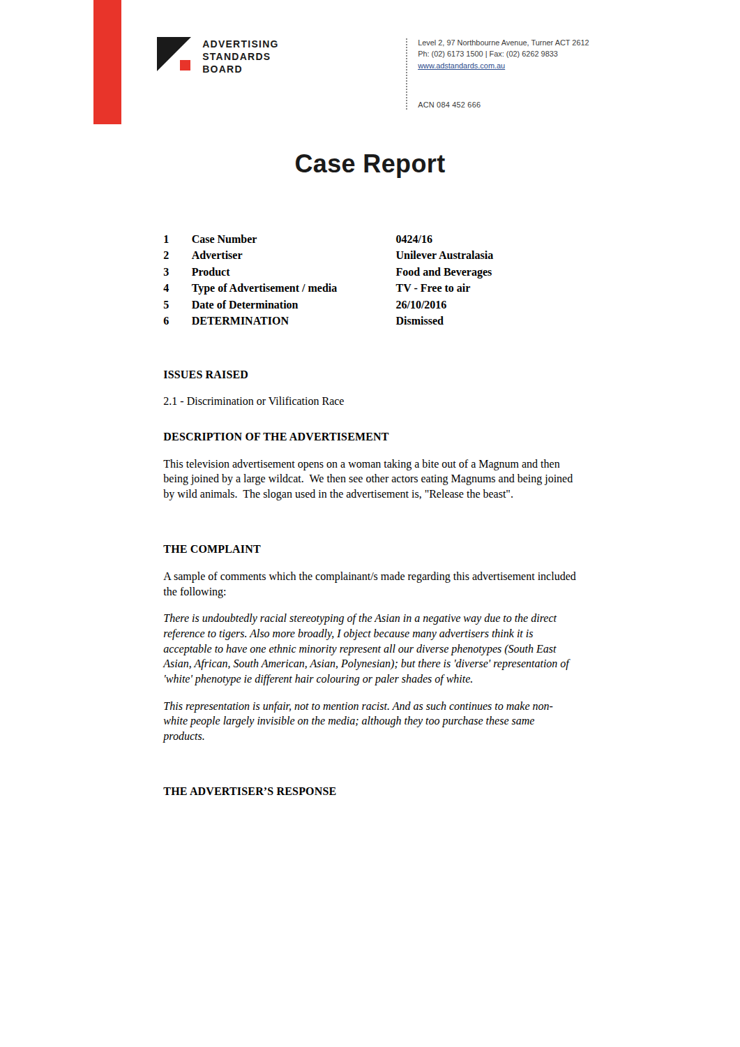ADVERTISING
STANDARDS
BOARD
Level 2, 97 Northbourne Avenue, Turner ACT 2612
Ph: (02) 6173 1500 | Fax: (02) 6262 9833
www.adstandards.com.au
ACN 084 452 666
Case Report
| 1 | Case Number | 0424/16 |
| 2 | Advertiser | Unilever Australasia |
| 3 | Product | Food and Beverages |
| 4 | Type of Advertisement / media | TV - Free to air |
| 5 | Date of Determination | 26/10/2016 |
| 6 | DETERMINATION | Dismissed |
ISSUES RAISED
2.1 - Discrimination or Vilification Race
DESCRIPTION OF THE ADVERTISEMENT
This television advertisement opens on a woman taking a bite out of a Magnum and then being joined by a large wildcat. We then see other actors eating Magnums and being joined by wild animals. The slogan used in the advertisement is, "Release the beast".
THE COMPLAINT
A sample of comments which the complainant/s made regarding this advertisement included the following:
There is undoubtedly racial stereotyping of the Asian in a negative way due to the direct reference to tigers. Also more broadly, I object because many advertisers think it is acceptable to have one ethnic minority represent all our diverse phenotypes (South East Asian, African, South American, Asian, Polynesian); but there is 'diverse' representation of 'white' phenotype ie different hair colouring or paler shades of white.
This representation is unfair, not to mention racist. And as such continues to make non-white people largely invisible on the media; although they too purchase these same products.
THE ADVERTISER’S RESPONSE